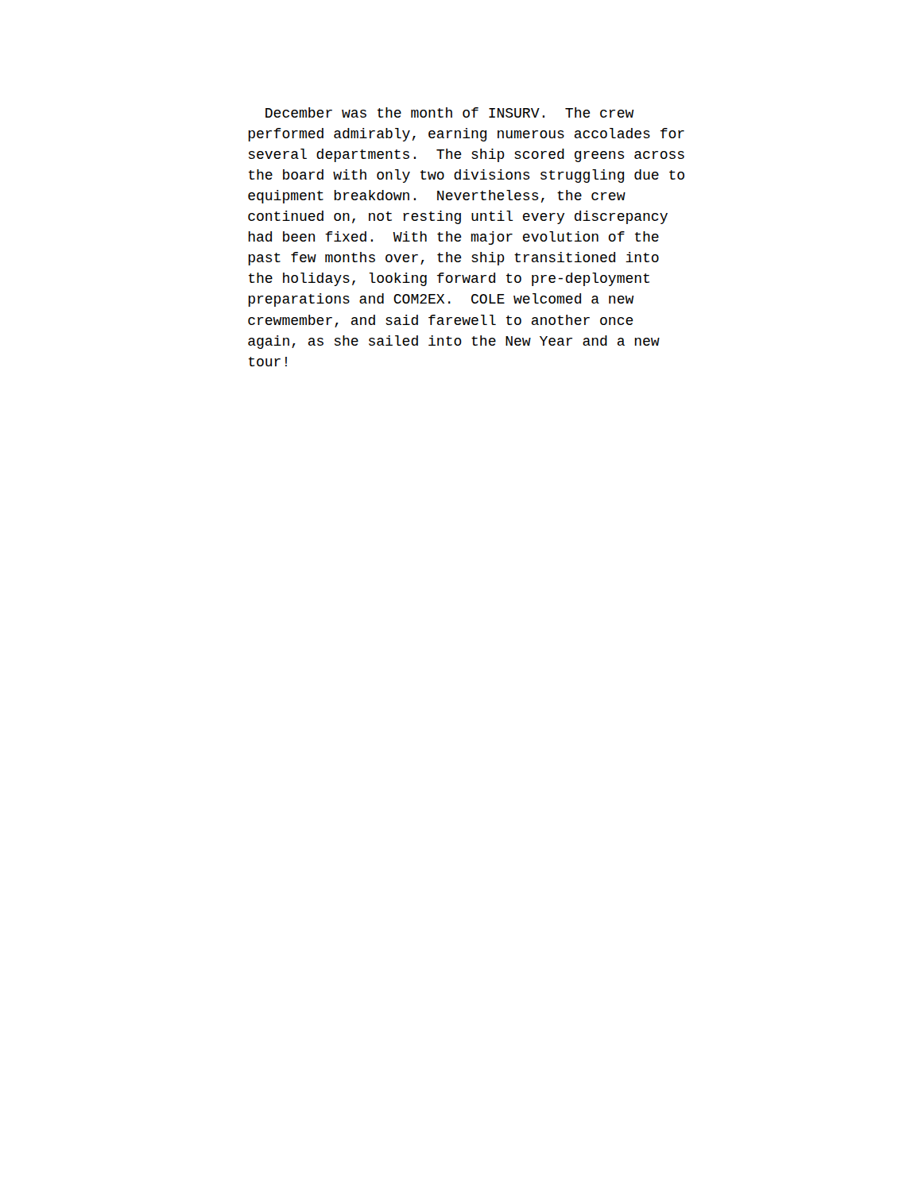December was the month of INSURV. The crew performed admirably, earning numerous accolades for several departments. The ship scored greens across the board with only two divisions struggling due to equipment breakdown. Nevertheless, the crew continued on, not resting until every discrepancy had been fixed. With the major evolution of the past few months over, the ship transitioned into the holidays, looking forward to pre-deployment preparations and COM2EX. COLE welcomed a new crewmember, and said farewell to another once again, as she sailed into the New Year and a new tour!